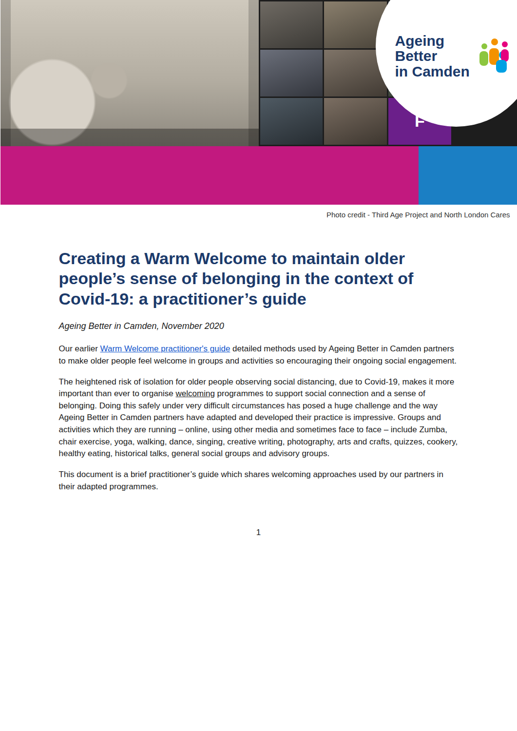Ageing
Better
in Camden
Photo credit - Third Age Project and North London Cares
Creating a Warm Welcome to maintain older people’s sense of belonging in the context of Covid-19: a practitioner’s guide
Ageing Better in Camden, November 2020
Our earlier Warm Welcome practitioner's guide detailed methods used by Ageing Better in Camden partners to make older people feel welcome in groups and activities so encouraging their ongoing social engagement.
The heightened risk of isolation for older people observing social distancing, due to Covid-19, makes it more important than ever to organise welcoming programmes to support social connection and a sense of belonging. Doing this safely under very difficult circumstances has posed a huge challenge and the way Ageing Better in Camden partners have adapted and developed their practice is impressive. Groups and activities which they are running – online, using other media and sometimes face to face – include Zumba, chair exercise, yoga, walking, dance, singing, creative writing, photography, arts and crafts, quizzes, cookery, healthy eating, historical talks, general social groups and advisory groups.
This document is a brief practitioner’s guide which shares welcoming approaches used by our partners in their adapted programmes.
1